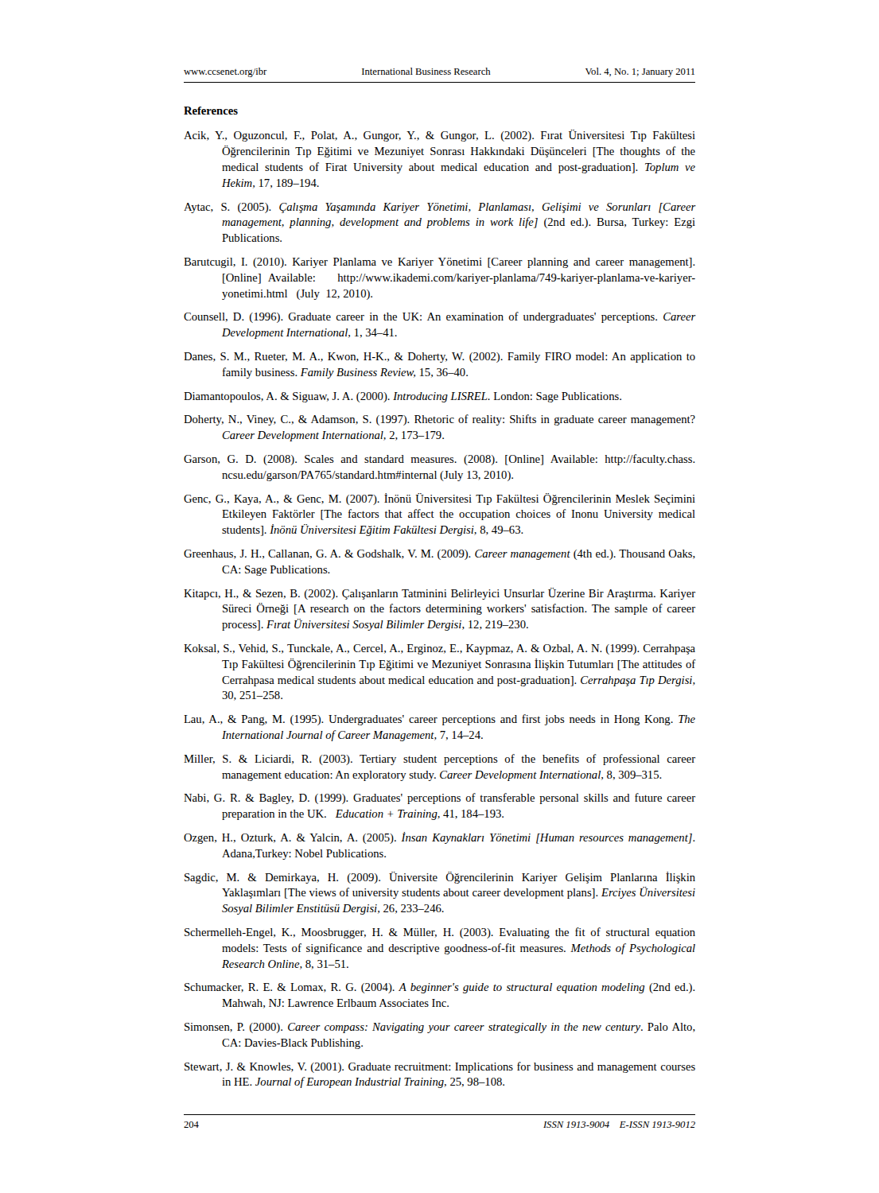www.ccsenet.org/ibr
International Business Research
Vol. 4, No. 1; January 2011
References
Acik, Y., Oguzoncul, F., Polat, A., Gungor, Y., & Gungor, L. (2002). Fırat Üniversitesi Tıp Fakültesi Öğrencilerinin Tıp Eğitimi ve Mezuniyet Sonrası Hakkındaki Düşünceleri [The thoughts of the medical students of Firat University about medical education and post-graduation]. Toplum ve Hekim, 17, 189–194.
Aytac, S. (2005). Çalışma Yaşamında Kariyer Yönetimi, Planlaması, Gelişimi ve Sorunları [Career management, planning, development and problems in work life] (2nd ed.). Bursa, Turkey: Ezgi Publications.
Barutcugil, I. (2010). Kariyer Planlama ve Kariyer Yönetimi [Career planning and career management]. [Online] Available: http://www.ikademi.com/kariyer-planlama/749-kariyer-planlama-ve-kariyer-yonetimi.html (July 12, 2010).
Counsell, D. (1996). Graduate career in the UK: An examination of undergraduates' perceptions. Career Development International, 1, 34–41.
Danes, S. M., Rueter, M. A., Kwon, H-K., & Doherty, W. (2002). Family FIRO model: An application to family business. Family Business Review, 15, 36–40.
Diamantopoulos, A. & Siguaw, J. A. (2000). Introducing LISREL. London: Sage Publications.
Doherty, N., Viney, C., & Adamson, S. (1997). Rhetoric of reality: Shifts in graduate career management? Career Development International, 2, 173–179.
Garson, G. D. (2008). Scales and standard measures. (2008). [Online] Available: http://faculty.chass. ncsu.edu/garson/PA765/standard.htm#internal (July 13, 2010).
Genc, G., Kaya, A., & Genc, M. (2007). İnönü Üniversitesi Tıp Fakültesi Öğrencilerinin Meslek Seçimini Etkileyen Faktörler [The factors that affect the occupation choices of Inonu University medical students]. İnönü Üniversitesi Eğitim Fakültesi Dergisi, 8, 49–63.
Greenhaus, J. H., Callanan, G. A. & Godshalk, V. M. (2009). Career management (4th ed.). Thousand Oaks, CA: Sage Publications.
Kitapcı, H., & Sezen, B. (2002). Çalışanların Tatminini Belirleyici Unsurlar Üzerine Bir Araştırma. Kariyer Süreci Örneği [A research on the factors determining workers' satisfaction. The sample of career process]. Fırat Üniversitesi Sosyal Bilimler Dergisi, 12, 219–230.
Koksal, S., Vehid, S., Tunckale, A., Cercel, A., Erginoz, E., Kaypmaz, A. & Ozbal, A. N. (1999). Cerrahpaşa Tıp Fakültesi Öğrencilerinin Tıp Eğitimi ve Mezuniyet Sonrasına İlişkin Tutumları [The attitudes of Cerrahpasa medical students about medical education and post-graduation]. Cerrahpaşa Tıp Dergisi, 30, 251–258.
Lau, A., & Pang, M. (1995). Undergraduates' career perceptions and first jobs needs in Hong Kong. The International Journal of Career Management, 7, 14–24.
Miller, S. & Liciardi, R. (2003). Tertiary student perceptions of the benefits of professional career management education: An exploratory study. Career Development International, 8, 309–315.
Nabi, G. R. & Bagley, D. (1999). Graduates' perceptions of transferable personal skills and future career preparation in the UK. Education + Training, 41, 184–193.
Ozgen, H., Ozturk, A. & Yalcin, A. (2005). İnsan Kaynakları Yönetimi [Human resources management]. Adana,Turkey: Nobel Publications.
Sagdic, M. & Demirkaya, H. (2009). Üniversite Öğrencilerinin Kariyer Gelişim Planlarına İlişkin Yaklaşımları [The views of university students about career development plans]. Erciyes Üniversitesi Sosyal Bilimler Enstitüsü Dergisi, 26, 233–246.
Schermelleh-Engel, K., Moosbrugger, H. & Müller, H. (2003). Evaluating the fit of structural equation models: Tests of significance and descriptive goodness-of-fit measures. Methods of Psychological Research Online, 8, 31–51.
Schumacker, R. E. & Lomax, R. G. (2004). A beginner's guide to structural equation modeling (2nd ed.). Mahwah, NJ: Lawrence Erlbaum Associates Inc.
Simonsen, P. (2000). Career compass: Navigating your career strategically in the new century. Palo Alto, CA: Davies-Black Publishing.
Stewart, J. & Knowles, V. (2001). Graduate recruitment: Implications for business and management courses in HE. Journal of European Industrial Training, 25, 98–108.
204
ISSN 1913-9004 E-ISSN 1913-9012